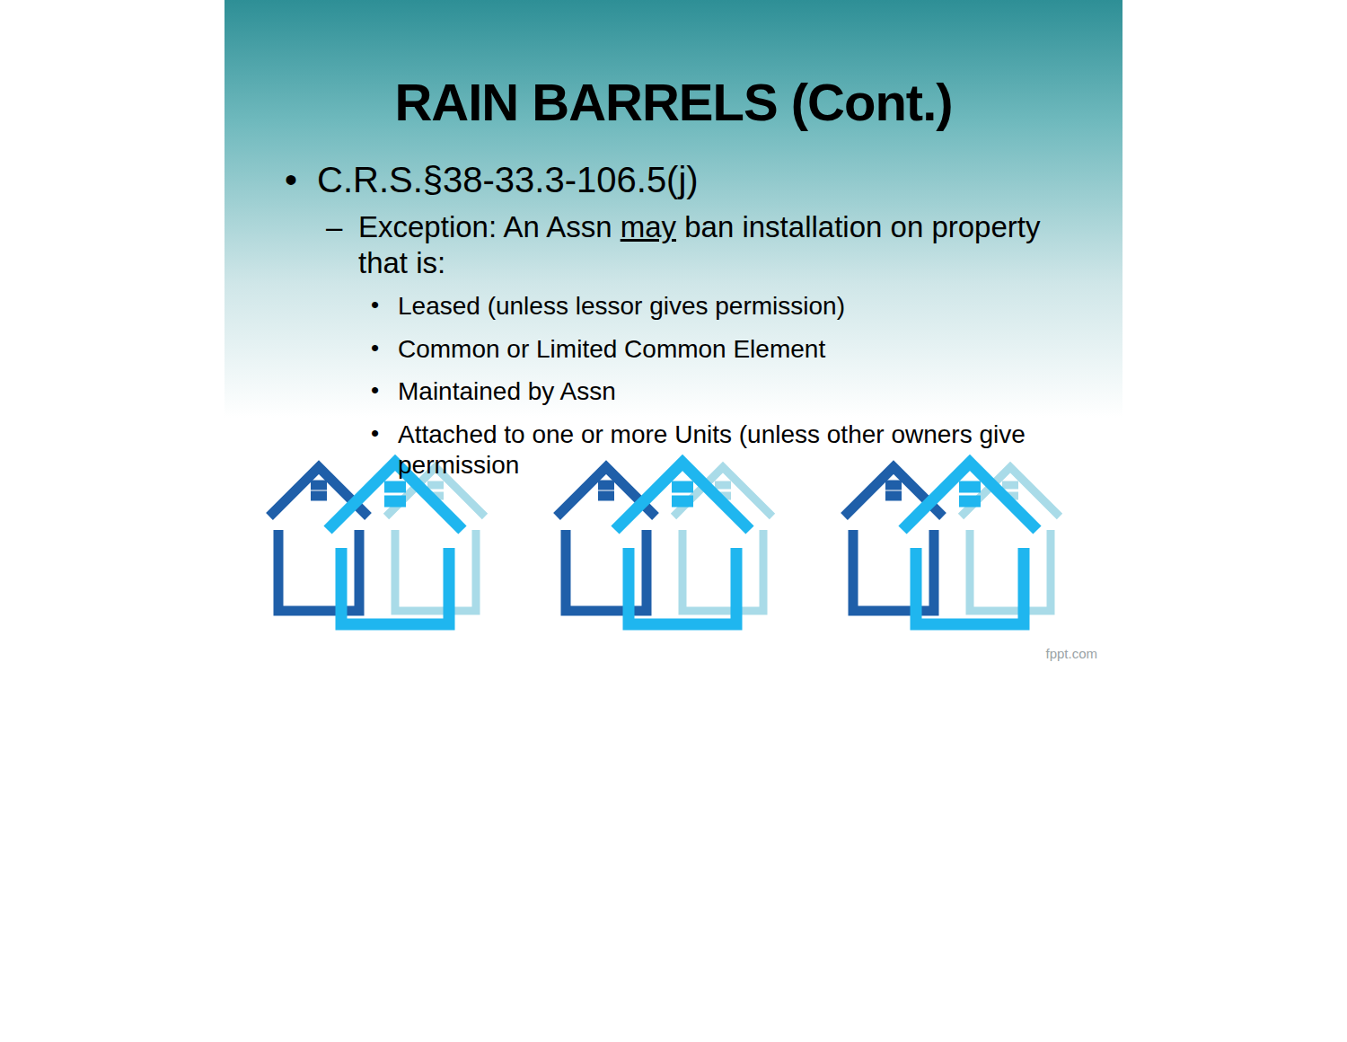RAIN BARRELS (Cont.)
C.R.S.§38-33.3-106.5(j)
Exception: An Assn may ban installation on property that is:
Leased (unless lessor gives permission)
Common or Limited Common Element
Maintained by Assn
Attached to one or more Units (unless other owners give permission
fppt.com